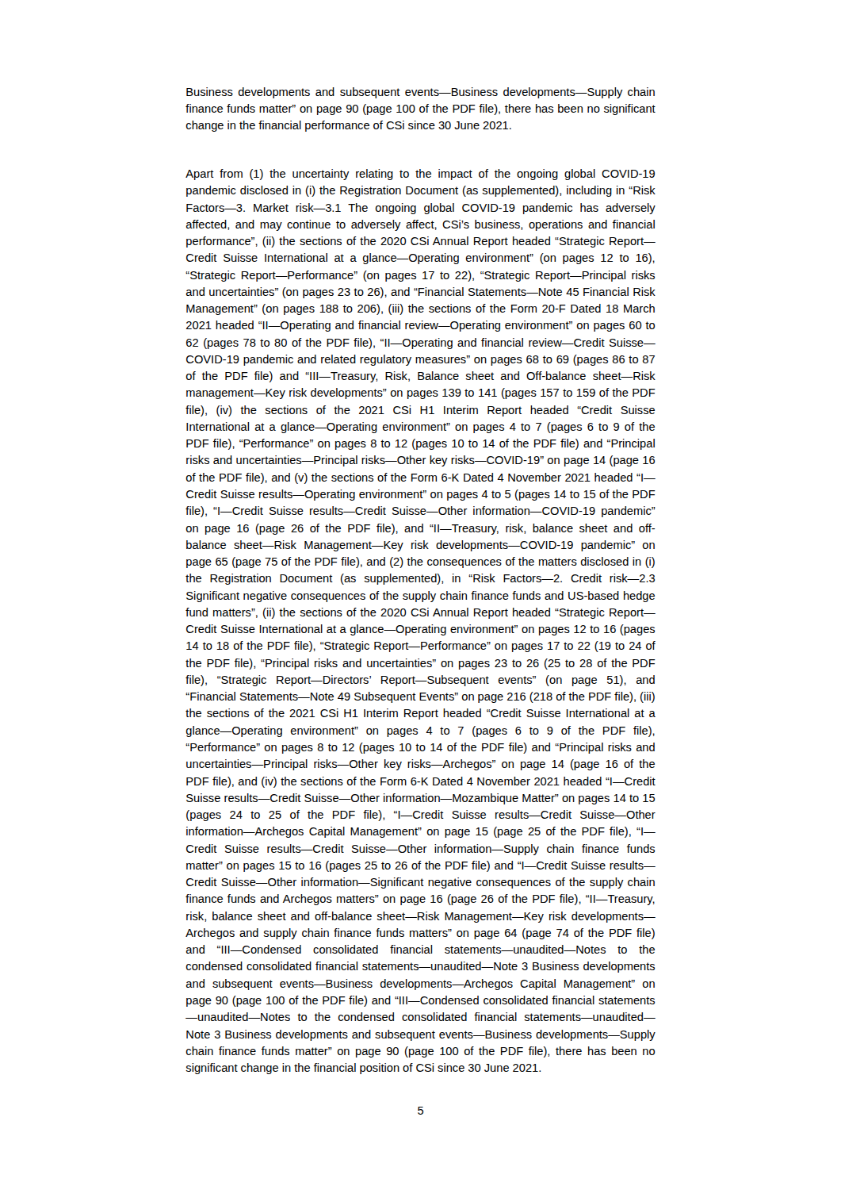Business developments and subsequent events—Business developments—Supply chain finance funds matter” on page 90 (page 100 of the PDF file), there has been no significant change in the financial performance of CSi since 30 June 2021.
Apart from (1) the uncertainty relating to the impact of the ongoing global COVID-19 pandemic disclosed in (i) the Registration Document (as supplemented), including in “Risk Factors—3. Market risk—3.1 The ongoing global COVID-19 pandemic has adversely affected, and may continue to adversely affect, CSi’s business, operations and financial performance”, (ii) the sections of the 2020 CSi Annual Report headed “Strategic Report—Credit Suisse International at a glance—Operating environment” (on pages 12 to 16), “Strategic Report—Performance” (on pages 17 to 22), “Strategic Report—Principal risks and uncertainties” (on pages 23 to 26), and “Financial Statements—Note 45 Financial Risk Management” (on pages 188 to 206), (iii) the sections of the Form 20-F Dated 18 March 2021 headed “II—Operating and financial review—Operating environment” on pages 60 to 62 (pages 78 to 80 of the PDF file), “II—Operating and financial review—Credit Suisse—COVID-19 pandemic and related regulatory measures” on pages 68 to 69 (pages 86 to 87 of the PDF file) and “III—Treasury, Risk, Balance sheet and Off-balance sheet—Risk management—Key risk developments” on pages 139 to 141 (pages 157 to 159 of the PDF file), (iv) the sections of the 2021 CSi H1 Interim Report headed “Credit Suisse International at a glance—Operating environment” on pages 4 to 7 (pages 6 to 9 of the PDF file), “Performance” on pages 8 to 12 (pages 10 to 14 of the PDF file) and “Principal risks and uncertainties—Principal risks—Other key risks—COVID-19” on page 14 (page 16 of the PDF file), and (v) the sections of the Form 6-K Dated 4 November 2021 headed “I—Credit Suisse results—Operating environment” on pages 4 to 5 (pages 14 to 15 of the PDF file), “I—Credit Suisse results—Credit Suisse—Other information—COVID-19 pandemic” on page 16 (page 26 of the PDF file), and “II—Treasury, risk, balance sheet and off-balance sheet—Risk Management—Key risk developments—COVID-19 pandemic” on page 65 (page 75 of the PDF file), and (2) the consequences of the matters disclosed in (i) the Registration Document (as supplemented), in “Risk Factors—2. Credit risk—2.3 Significant negative consequences of the supply chain finance funds and US-based hedge fund matters”, (ii) the sections of the 2020 CSi Annual Report headed “Strategic Report—Credit Suisse International at a glance—Operating environment” on pages 12 to 16 (pages 14 to 18 of the PDF file), “Strategic Report—Performance” on pages 17 to 22 (19 to 24 of the PDF file), “Principal risks and uncertainties” on pages 23 to 26 (25 to 28 of the PDF file), “Strategic Report—Directors’ Report—Subsequent events” (on page 51), and “Financial Statements—Note 49 Subsequent Events” on page 216 (218 of the PDF file), (iii) the sections of the 2021 CSi H1 Interim Report headed “Credit Suisse International at a glance—Operating environment” on pages 4 to 7 (pages 6 to 9 of the PDF file), “Performance” on pages 8 to 12 (pages 10 to 14 of the PDF file) and “Principal risks and uncertainties—Principal risks—Other key risks—Archegos” on page 14 (page 16 of the PDF file), and (iv) the sections of the Form 6-K Dated 4 November 2021 headed “I—Credit Suisse results—Credit Suisse—Other information—Mozambique Matter” on pages 14 to 15 (pages 24 to 25 of the PDF file), “I—Credit Suisse results—Credit Suisse—Other information—Archegos Capital Management” on page 15 (page 25 of the PDF file), “I—Credit Suisse results—Credit Suisse—Other information—Supply chain finance funds matter” on pages 15 to 16 (pages 25 to 26 of the PDF file) and “I—Credit Suisse results—Credit Suisse—Other information—Significant negative consequences of the supply chain finance funds and Archegos matters” on page 16 (page 26 of the PDF file), “II—Treasury, risk, balance sheet and off-balance sheet—Risk Management—Key risk developments—Archegos and supply chain finance funds matters” on page 64 (page 74 of the PDF file) and “III—Condensed consolidated financial statements—unaudited—Notes to the condensed consolidated financial statements—unaudited—Note 3 Business developments and subsequent events—Business developments—Archegos Capital Management” on page 90 (page 100 of the PDF file) and “III—Condensed consolidated financial statements—unaudited—Notes to the condensed consolidated financial statements—unaudited—Note 3 Business developments and subsequent events—Business developments—Supply chain finance funds matter” on page 90 (page 100 of the PDF file), there has been no significant change in the financial position of CSi since 30 June 2021.
5